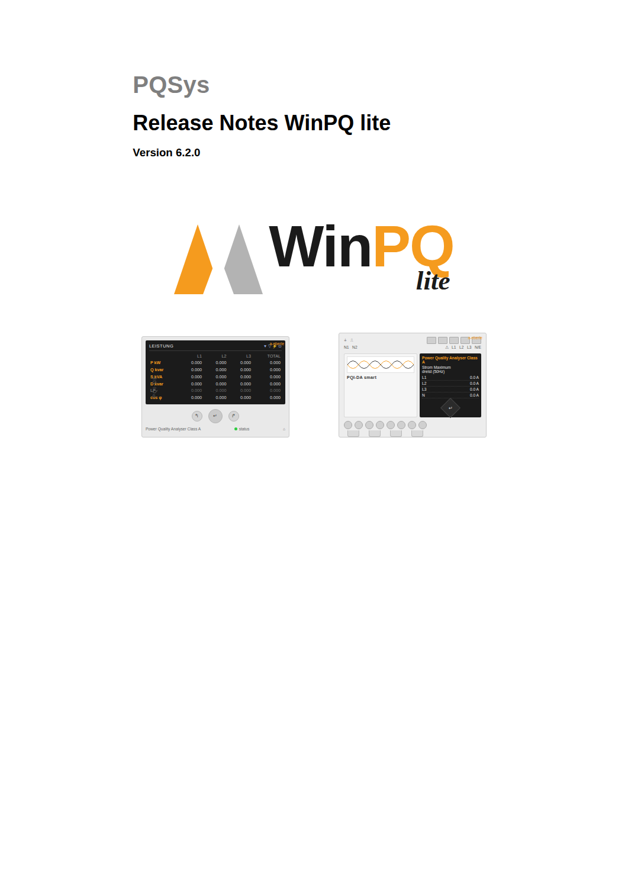PQSys
Release Notes WinPQ lite
Version 6.2.0
Win PQ
lite
PQI-DE
a-eberle
LEISTUNG ▼ ▽ ⚡ ⊙
| | L1 | L2 | L3 | TOTAL |
| --- | --- | --- | --- | --- |
| P kW | 0.000 | 0.000 | 0.000 | 0.000 |
| Q kvar | 0.000 | 0.000 | 0.000 | 0.000 |
| S kVA | 0.000 | 0.000 | 0.000 | 0.000 |
| D kvar | 0.000 | 0.000 | 0.000 | 0.000 |
| LF | 0.000 | 0.000 | 0.000 | 0.000 |
| cos φ | 0.000 | 0.000 | 0.000 | 0.000 |
↰
↵
↱
Power Quality Analyser Class A status ⌂
a-eberle
⏚ ⎍
N1 N2 ⚠ L1 L2 L3 N/E
PQI-DA smart
Power Quality Analyser Class A
Strom Maximum
dreist (50Hz)
L10.0 A
L20.0 A
L30.0 A
N 0.0 A
↵